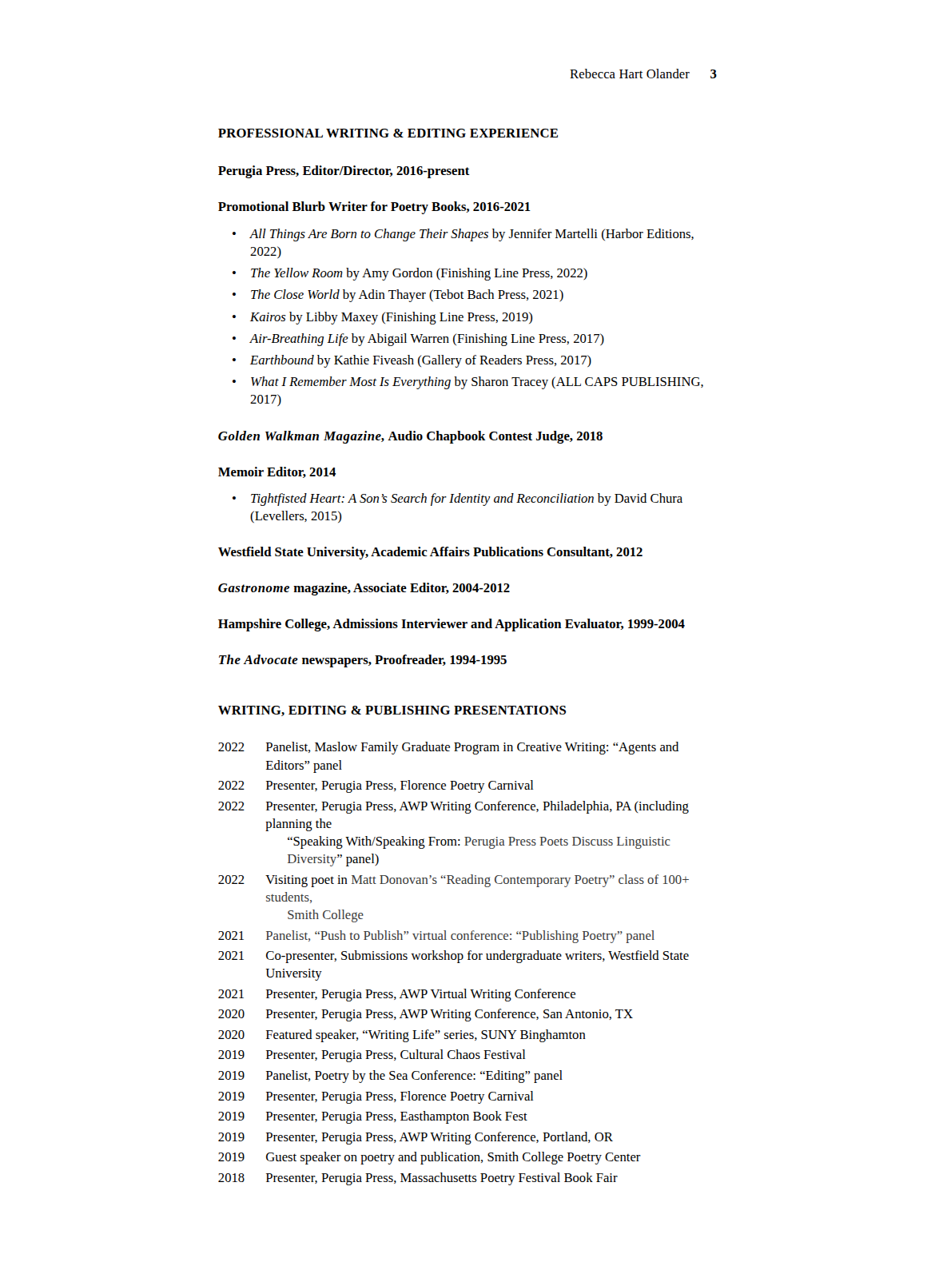Rebecca Hart Olander 3
PROFESSIONAL WRITING & EDITING EXPERIENCE
Perugia Press, Editor/Director, 2016-present
Promotional Blurb Writer for Poetry Books, 2016-2021
All Things Are Born to Change Their Shapes by Jennifer Martelli (Harbor Editions, 2022)
The Yellow Room by Amy Gordon (Finishing Line Press, 2022)
The Close World by Adin Thayer (Tebot Bach Press, 2021)
Kairos by Libby Maxey (Finishing Line Press, 2019)
Air-Breathing Life by Abigail Warren (Finishing Line Press, 2017)
Earthbound by Kathie Fiveash (Gallery of Readers Press, 2017)
What I Remember Most Is Everything by Sharon Tracey (ALL CAPS PUBLISHING, 2017)
Golden Walkman Magazine, Audio Chapbook Contest Judge, 2018
Memoir Editor, 2014
Tightfisted Heart: A Son’s Search for Identity and Reconciliation by David Chura (Levellers, 2015)
Westfield State University, Academic Affairs Publications Consultant, 2012
Gastronome magazine, Associate Editor, 2004-2012
Hampshire College, Admissions Interviewer and Application Evaluator, 1999-2004
The Advocate newspapers, Proofreader, 1994-1995
WRITING, EDITING & PUBLISHING PRESENTATIONS
| 2022 | Panelist, Maslow Family Graduate Program in Creative Writing: “Agents and Editors” panel |
| 2022 | Presenter, Perugia Press, Florence Poetry Carnival |
| 2022 | Presenter, Perugia Press, AWP Writing Conference, Philadelphia, PA (including planning the “Speaking With/Speaking From: Perugia Press Poets Discuss Linguistic Diversity ” panel) |
| 2022 | Visiting poet in Matt Donovan’s “Reading Contemporary Poetry” class of 100+ students, Smith College |
| 2021 | Panelist, “Push to Publish” virtual conference: “Publishing Poetry” panel |
| 2021 | Co-presenter, Submissions workshop for undergraduate writers, Westfield State University |
| 2021 | Presenter, Perugia Press, AWP Virtual Writing Conference |
| 2020 | Presenter, Perugia Press, AWP Writing Conference, San Antonio, TX |
| 2020 | Featured speaker, “Writing Life” series, SUNY Binghamton |
| 2019 | Presenter, Perugia Press, Cultural Chaos Festival |
| 2019 | Panelist, Poetry by the Sea Conference: “Editing” panel |
| 2019 | Presenter, Perugia Press, Florence Poetry Carnival |
| 2019 | Presenter, Perugia Press, Easthampton Book Fest |
| 2019 | Presenter, Perugia Press, AWP Writing Conference, Portland, OR |
| 2019 | Guest speaker on poetry and publication, Smith College Poetry Center |
| 2018 | Presenter, Perugia Press, Massachusetts Poetry Festival Book Fair |